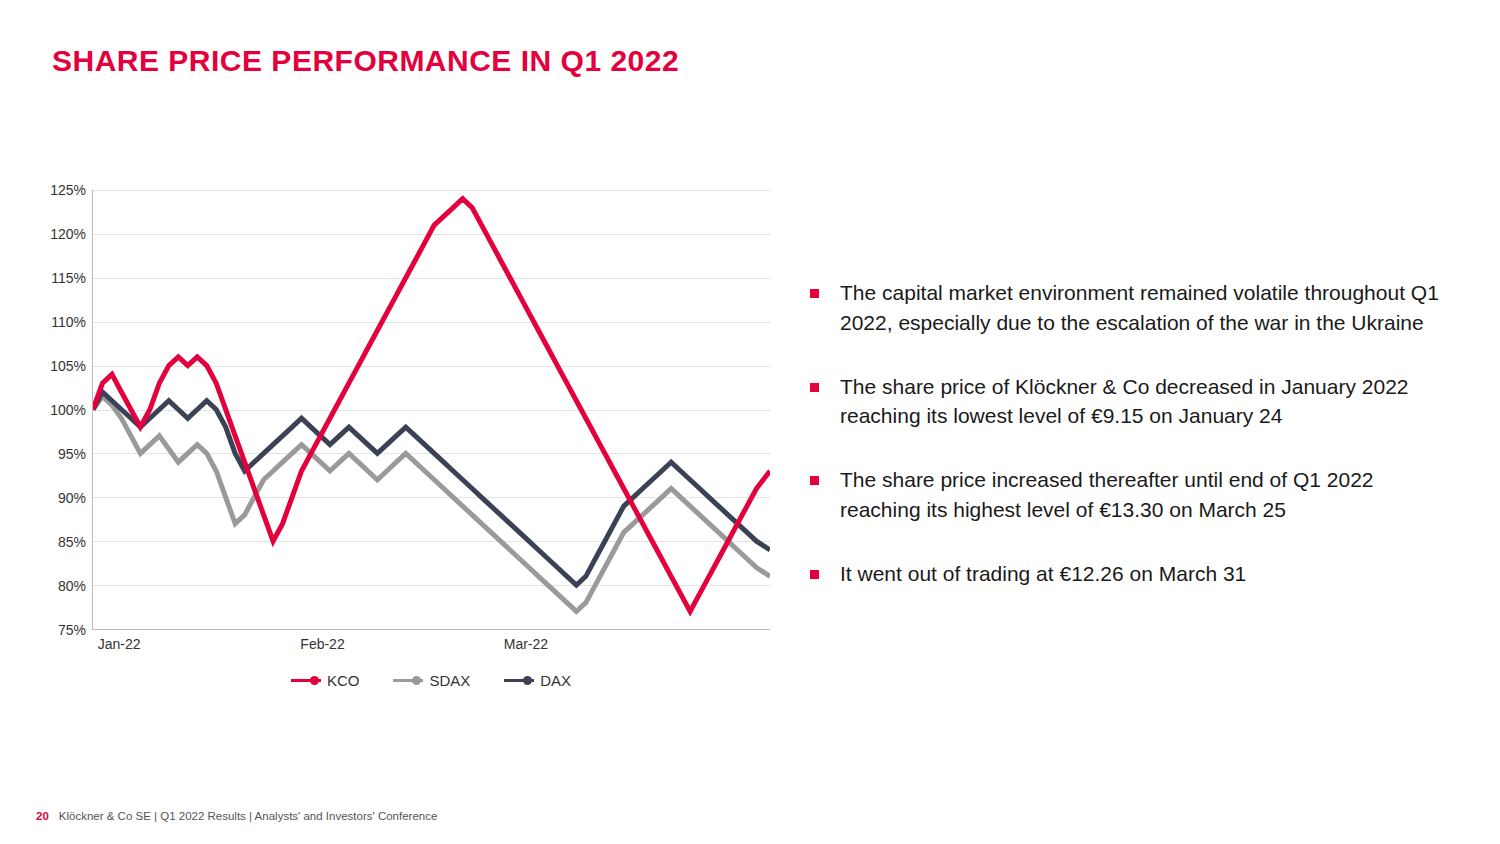Share price performance in Q1 2022
125% 120% 115% 110% 105% 100% 95% 90% 85% 80% 75%
Jan-22 Feb-22 Mar-22
KCO
SDAX
DAX
The capital market environment remained volatile throughout Q1 2022, especially due to the escalation of the war in the Ukraine
The share price of Klöckner & Co decreased in January 2022 reaching its lowest level of €9.15 on January 24
The share price increased thereafter until end of Q1 2022 reaching its highest level of €13.30 on March 25
It went out of trading at €12.26 on March 31
20 Klöckner & Co SE | Q1 2022 Results | Analysts' and Investors' Conference